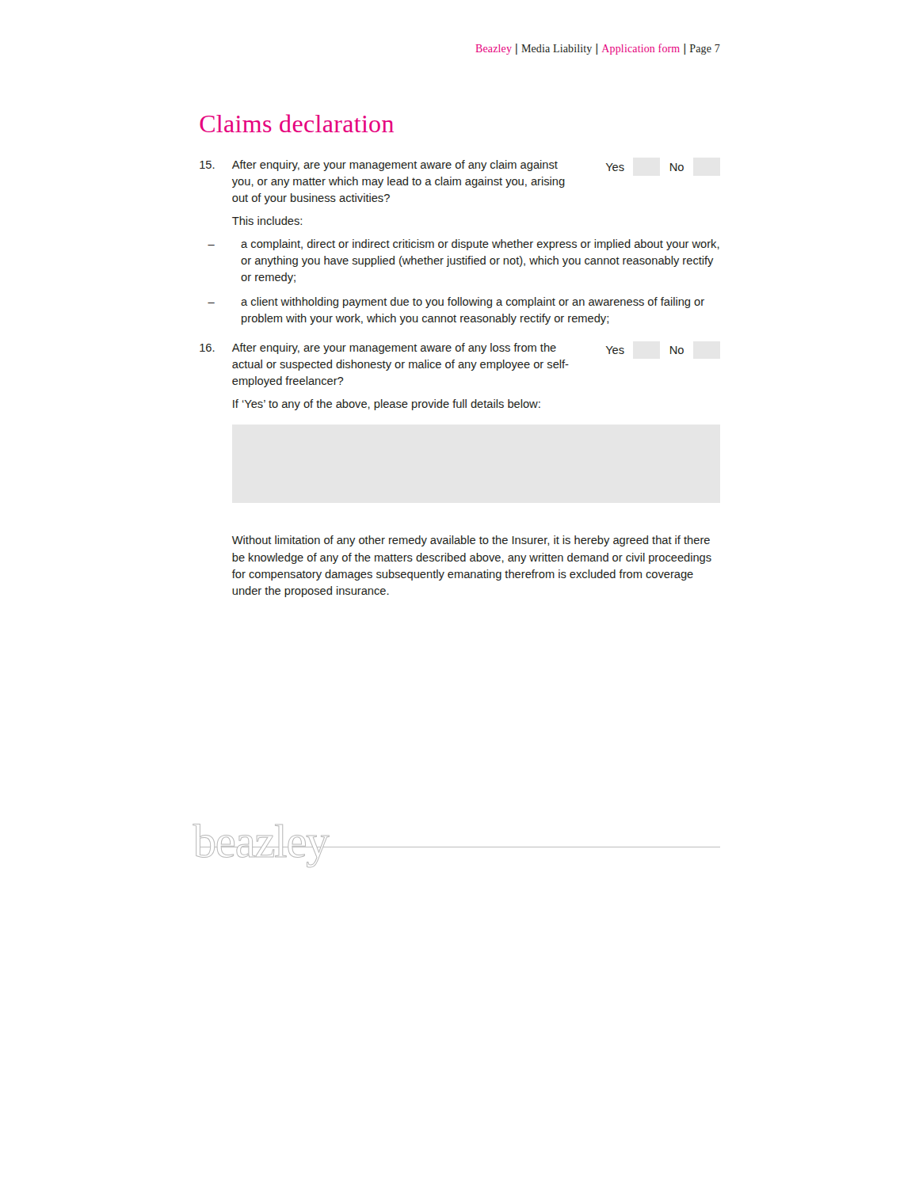Beazley | Media Liability | Application form | Page 7
Claims declaration
15.
After enquiry, are your management aware of any claim against you, or any matter which may lead to a claim against you, arising out of your business activities?
Yes No
This includes:
a complaint, direct or indirect criticism or dispute whether express or implied about your work, or anything you have supplied (whether justified or not), which you cannot reasonably rectify or remedy;
a client withholding payment due to you following a complaint or an awareness of failing or problem with your work, which you cannot reasonably rectify or remedy;
16.
After enquiry, are your management aware of any loss from the actual or suspected dishonesty or malice of any employee or self-employed freelancer?
Yes No
If ‘Yes’ to any of the above, please provide full details below:
Without limitation of any other remedy available to the Insurer, it is hereby agreed that if there be knowledge of any of the matters described above, any written demand or civil proceedings for compensatory damages subsequently emanating therefrom is excluded from coverage under the proposed insurance.
beazley